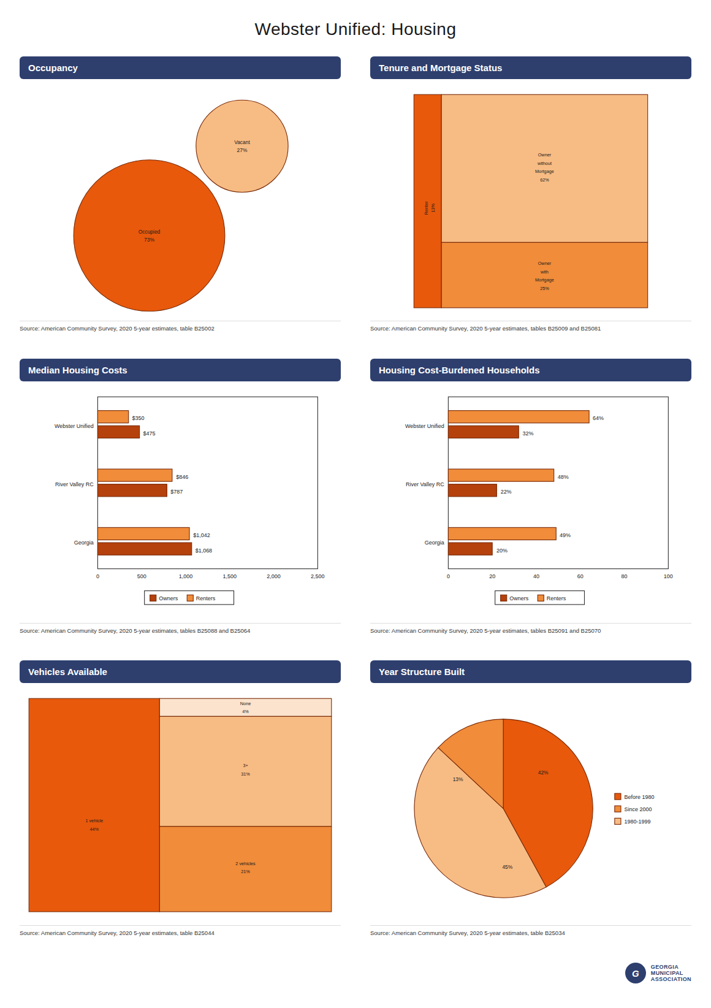Webster Unified: Housing
Occupancy
Occupied 73% Vacant 27%
Source: American Community Survey, 2020 5-year estimates, table B25002
Tenure and Mortgage Status
Renter 13% Owner without Mortgage 62% Owner with Mortgage 25%
Source: American Community Survey, 2020 5-year estimates, tables B25009 and B25081
Median Housing Costs
Webster Unified River Valley RC Georgia $350 $475 $846 $787 $1,042 $1,068 0 500 1,000 1,500 2,000 2,500 Owners Renters
Source: American Community Survey, 2020 5-year estimates, tables B25088 and B25064
Housing Cost-Burdened Households
Webster Unified River Valley RC Georgia 64% 32% 48% 22% 49% 20% 0 20 40 60 80 100 Owners Renters
Source: American Community Survey, 2020 5-year estimates, tables B25091 and B25070
Vehicles Available
1 vehicle 44% None 4% 3+ 31% 2 vehicles 21%
Source: American Community Survey, 2020 5-year estimates, table B25044
Year Structure Built
42% 45% 13% Before 1980 Since 2000 1980-1999
Source: American Community Survey, 2020 5-year estimates, table B25034
G
GEORGIA
MUNICIPAL
ASSOCIATION